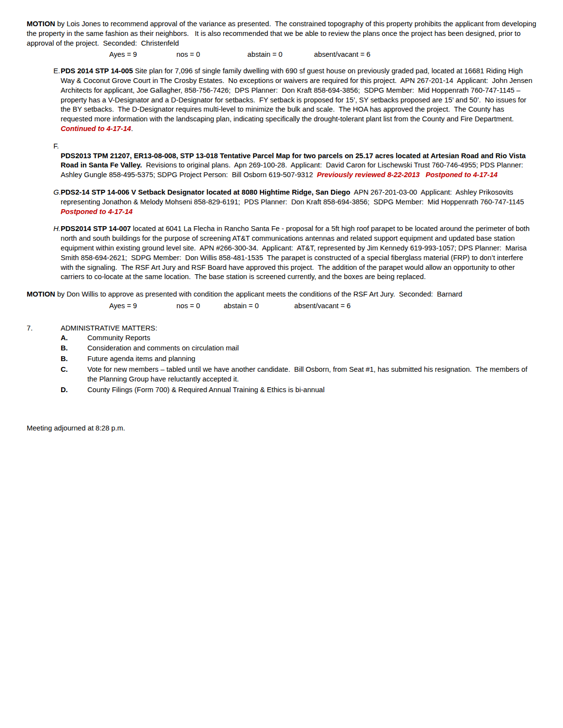MOTION by Lois Jones to recommend approval of the variance as presented. The constrained topography of this property prohibits the applicant from developing the property in the same fashion as their neighbors. It is also recommended that we be able to review the plans once the project has been designed, prior to approval of the project. Seconded: Christenfeld
Ayes = 9 nos = 0 abstain = 0 absent/vacant = 6
E.
PDS 2014 STP 14-005 Site plan for 7,096 sf single family dwelling with 690 sf guest house on previously graded pad, located at 16681 Riding High Way & Coconut Grove Court in The Crosby Estates. No exceptions or waivers are required for this project. APN 267-201-14 Applicant: John Jensen Architects for applicant, Joe Gallagher, 858-756-7426; DPS Planner: Don Kraft 858-694-3856; SDPG Member: Mid Hoppenrath 760-747-1145 – property has a V-Designator and a D-Designator for setbacks. FY setback is proposed for 15’, SY setbacks proposed are 15’ and 50’. No issues for the BY setbacks. The D-Designator requires multi-level to minimize the bulk and scale. The HOA has approved the project. The County has requested more information with the landscaping plan, indicating specifically the drought-tolerant plant list from the County and Fire Department. Continued to 4-17-14.
F.
PDS2013 TPM 21207, ER13-08-008, STP 13-018 Tentative Parcel Map for two parcels on 25.17 acres located at Artesian Road and Rio Vista Road in Santa Fe Valley. Revisions to original plans. Apn 269-100-28. Applicant: David Caron for Lischewski Trust 760-746-4955; PDS Planner: Ashley Gungle 858-495-5375; SDPG Project Person: Bill Osborn 619-507-9312 Previously reviewed 8-22-2013 Postponed to 4-17-14
G.
PDS2-14 STP 14-006 V Setback Designator located at 8080 Hightime Ridge, San Diego APN 267-201-03-00 Applicant: Ashley Prikosovits representing Jonathon & Melody Mohseni 858-829-6191; PDS Planner: Don Kraft 858-694-3856; SDPG Member: Mid Hoppenrath 760-747-1145 Postponed to 4-17-14
H.
PDS2014 STP 14-007 located at 6041 La Flecha in Rancho Santa Fe - proposal for a 5ft high roof parapet to be located around the perimeter of both north and south buildings for the purpose of screening AT&T communications antennas and related support equipment and updated base station equipment within existing ground level site. APN #266-300-34. Applicant: AT&T, represented by Jim Kennedy 619-993-1057; DPS Planner: Marisa Smith 858-694-2621; SDPG Member: Don Willis 858-481-1535 The parapet is constructed of a special fiberglass material (FRP) to don’t interfere with the signaling. The RSF Art Jury and RSF Board have approved this project. The addition of the parapet would allow an opportunity to other carriers to co-locate at the same location. The base station is screened currently, and the boxes are being replaced.
MOTION by Don Willis to approve as presented with condition the applicant meets the conditions of the RSF Art Jury. Seconded: Barnard
Ayes = 9 nos = 0 abstain = 0 absent/vacant = 6
7.
ADMINISTRATIVE MATTERS:
A.
Community Reports
B.
Consideration and comments on circulation mail
B.
Future agenda items and planning
C.
Vote for new members – tabled until we have another candidate. Bill Osborn, from Seat #1, has submitted his resignation. The members of the Planning Group have reluctantly accepted it.
D.
County Filings (Form 700) & Required Annual Training & Ethics is bi-annual
Meeting adjourned at 8:28 p.m.